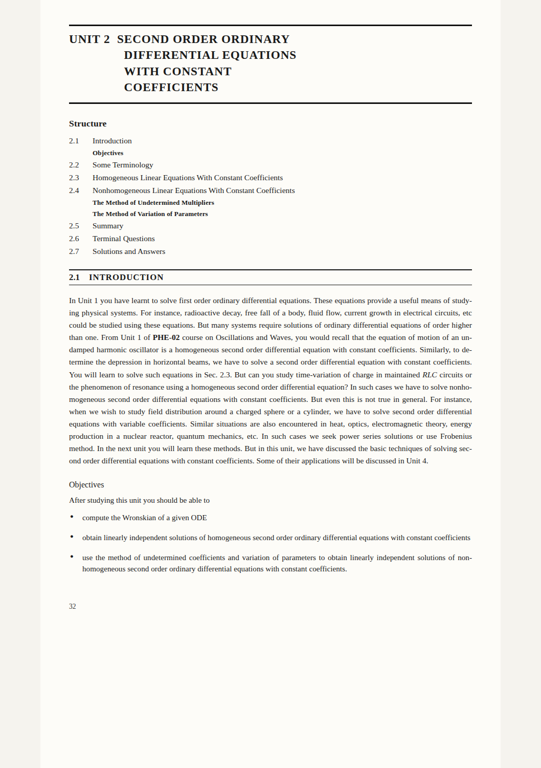UNIT 2 SECOND ORDER ORDINARY
DIFFERENTIAL EQUATIONS
WITH CONSTANT
COEFFICIENTS
Structure
2.1 Introduction
Objectives
2.2 Some Terminology
2.3 Homogeneous Linear Equations With Constant Coefficients
2.4 Nonhomogeneous Linear Equations With Constant Coefficients
The Method of Undetermined Multipliers
The Method of Variation of Parameters
2.5 Summary
2.6 Terminal Questions
2.7 Solutions and Answers
2.1 INTRODUCTION
In Unit 1 you have learnt to solve first order ordinary differential equations. These equations provide a useful means of studying physical systems. For instance, radioactive decay, free fall of a body, fluid flow, current growth in electrical circuits, etc could be studied using these equations. But many systems require solutions of ordinary differential equations of order higher than one. From Unit 1 of PHE-02 course on Oscillations and Waves, you would recall that the equation of motion of an undamped harmonic oscillator is a homogeneous second order differential equation with constant coefficients. Similarly, to determine the depression in horizontal beams, we have to solve a second order differential equation with constant coefficients. You will learn to solve such equations in Sec. 2.3. But can you study time-variation of charge in maintained RLC circuits or the phenomenon of resonance using a homogeneous second order differential equation? In such cases we have to solve nonhomogeneous second order differential equations with constant coefficients. But even this is not true in general. For instance, when we wish to study field distribution around a charged sphere or a cylinder, we have to solve second order differential equations with variable coefficients. Similar situations are also encountered in heat, optics, electromagnetic theory, energy production in a nuclear reactor, quantum mechanics, etc. In such cases we seek power series solutions or use Frobenius method. In the next unit you will learn these methods. But in this unit, we have discussed the basic techniques of solving second order differential equations with constant coefficients. Some of their applications will be discussed in Unit 4.
Objectives
After studying this unit you should be able to
compute the Wronskian of a given ODE
obtain linearly independent solutions of homogeneous second order ordinary differential equations with constant coefficients
use the method of undetermined coefficients and variation of parameters to obtain linearly independent solutions of non-homogeneous second order ordinary differential equations with constant coefficients.
32